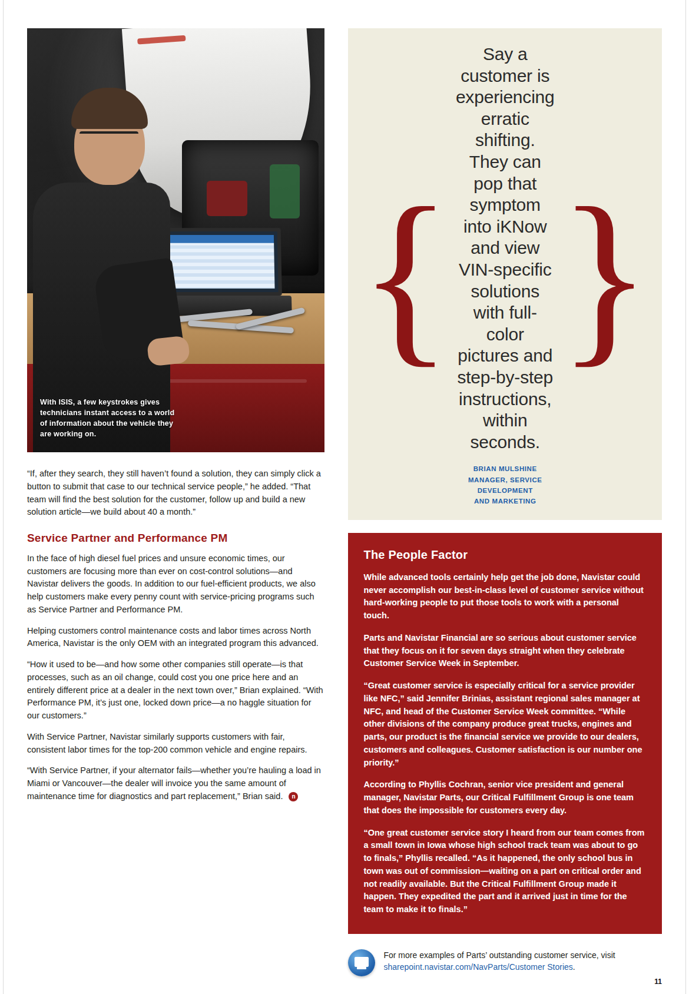With ISIS, a few keystrokes gives technicians instant access to a world of information about the vehicle they are working on.
“If, after they search, they still haven’t found a solution, they can simply click a button to submit that case to our technical service people,” he added. “That team will find the best solution for the customer, follow up and build a new solution article—we build about 40 a month.”
Service Partner and Performance PM
In the face of high diesel fuel prices and unsure economic times, our customers are focusing more than ever on cost-control solutions—and Navistar delivers the goods. In addition to our fuel-efficient products, we also help customers make every penny count with service-pricing programs such as Service Partner and Performance PM.
Helping customers control maintenance costs and labor times across North America, Navistar is the only OEM with an integrated program this advanced.
“How it used to be—and how some other companies still operate—is that processes, such as an oil change, could cost you one price here and an entirely different price at a dealer in the next town over,” Brian explained. “With Performance PM, it’s just one, locked down price—a no haggle situation for our customers.”
With Service Partner, Navistar similarly supports customers with fair, consistent labor times for the top-200 common vehicle and engine repairs.
“With Service Partner, if your alternator fails—whether you’re hauling a load in Miami or Vancouver—the dealer will invoice you the same amount of maintenance time for diagnostics and part replacement,” Brian said. n
{
Say a customer is experiencing erratic shifting. They can pop that symptom into iKNow and view VIN-specific solutions with full-color pictures and step-by-step instructions, within seconds.
Brian Mulshine
Manager, Service Development
and Marketing
}
The People Factor
While advanced tools certainly help get the job done, Navistar could never accomplish our best-in-class level of customer service without hard-working people to put those tools to work with a personal touch.
Parts and Navistar Financial are so serious about customer service that they focus on it for seven days straight when they celebrate Customer Service Week in September.
“Great customer service is especially critical for a service provider like NFC,” said Jennifer Brinias, assistant regional sales manager at NFC, and head of the Customer Service Week committee. “While other divisions of the company produce great trucks, engines and parts, our product is the financial service we provide to our dealers, customers and colleagues. Customer satisfaction is our number one priority.”
According to Phyllis Cochran, senior vice president and general manager, Navistar Parts, our Critical Fulfillment Group is one team that does the impossible for customers every day.
“One great customer service story I heard from our team comes from a small town in Iowa whose high school track team was about to go to finals,” Phyllis recalled. “As it happened, the only school bus in town was out of commission—waiting on a part on critical order and not readily available. But the Critical Fulfillment Group made it happen. They expedited the part and it arrived just in time for the team to make it to finals.”
For more examples of Parts’ outstanding customer service, visit sharepoint.navistar.com/NavParts/Customer Stories.
11